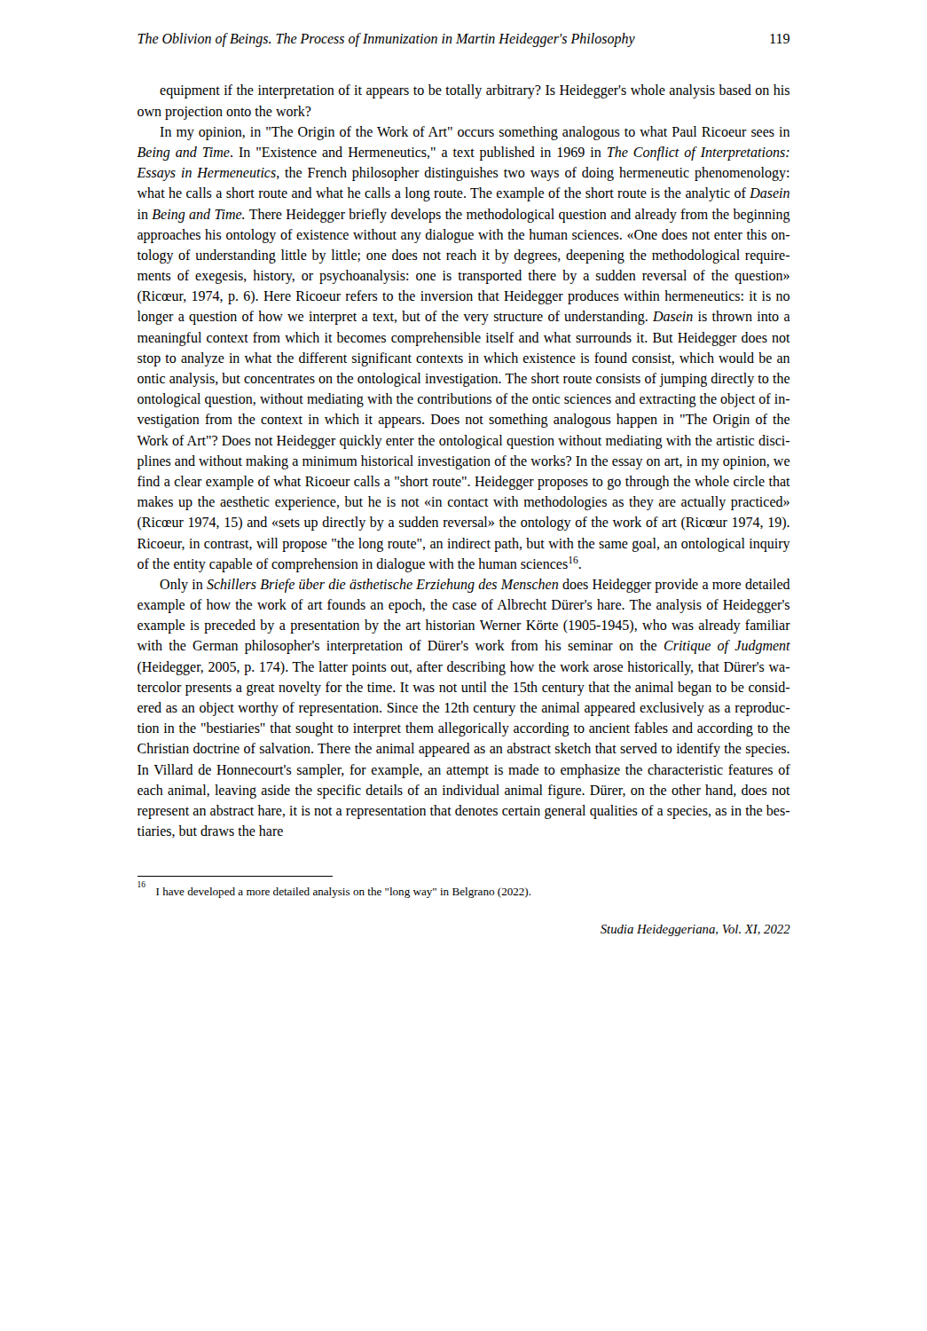The Oblivion of Beings. The Process of Inmunization in Martin Heidegger's Philosophy 119
equipment if the interpretation of it appears to be totally arbitrary? Is Heidegger's whole analysis based on his own projection onto the work?
In my opinion, in "The Origin of the Work of Art" occurs something analogous to what Paul Ricoeur sees in Being and Time. In "Existence and Hermeneutics," a text published in 1969 in The Conflict of Interpretations: Essays in Hermeneutics, the French philosopher distinguishes two ways of doing hermeneutic phenomenology: what he calls a short route and what he calls a long route. The example of the short route is the analytic of Dasein in Being and Time. There Heidegger briefly develops the methodological question and already from the beginning approaches his ontology of existence without any dialogue with the human sciences. «One does not enter this ontology of understanding little by little; one does not reach it by degrees, deepening the methodological requirements of exegesis, history, or psychoanalysis: one is transported there by a sudden reversal of the question» (Ricœur, 1974, p. 6). Here Ricoeur refers to the inversion that Heidegger produces within hermeneutics: it is no longer a question of how we interpret a text, but of the very structure of understanding. Dasein is thrown into a meaningful context from which it becomes comprehensible itself and what surrounds it. But Heidegger does not stop to analyze in what the different significant contexts in which existence is found consist, which would be an ontic analysis, but concentrates on the ontological investigation. The short route consists of jumping directly to the ontological question, without mediating with the contributions of the ontic sciences and extracting the object of investigation from the context in which it appears. Does not something analogous happen in "The Origin of the Work of Art"? Does not Heidegger quickly enter the ontological question without mediating with the artistic disciplines and without making a minimum historical investigation of the works? In the essay on art, in my opinion, we find a clear example of what Ricoeur calls a "short route". Heidegger proposes to go through the whole circle that makes up the aesthetic experience, but he is not «in contact with methodologies as they are actually practiced» (Ricœur 1974, 15) and «sets up directly by a sudden reversal» the ontology of the work of art (Ricœur 1974, 19). Ricoeur, in contrast, will propose "the long route", an indirect path, but with the same goal, an ontological inquiry of the entity capable of comprehension in dialogue with the human sciences16.
Only in Schillers Briefe über die ästhetische Erziehung des Menschen does Heidegger provide a more detailed example of how the work of art founds an epoch, the case of Albrecht Dürer's hare. The analysis of Heidegger's example is preceded by a presentation by the art historian Werner Körte (1905-1945), who was already familiar with the German philosopher's interpretation of Dürer's work from his seminar on the Critique of Judgment (Heidegger, 2005, p. 174). The latter points out, after describing how the work arose historically, that Dürer's watercolor presents a great novelty for the time. It was not until the 15th century that the animal began to be considered as an object worthy of representation. Since the 12th century the animal appeared exclusively as a reproduction in the "bestiaries" that sought to interpret them allegorically according to ancient fables and according to the Christian doctrine of salvation. There the animal appeared as an abstract sketch that served to identify the species. In Villard de Honnecourt's sampler, for example, an attempt is made to emphasize the characteristic features of each animal, leaving aside the specific details of an individual animal figure. Dürer, on the other hand, does not represent an abstract hare, it is not a representation that denotes certain general qualities of a species, as in the bestiaries, but draws the hare
16I have developed a more detailed analysis on the "long way" in Belgrano (2022).
Studia Heideggeriana, Vol. XI, 2022